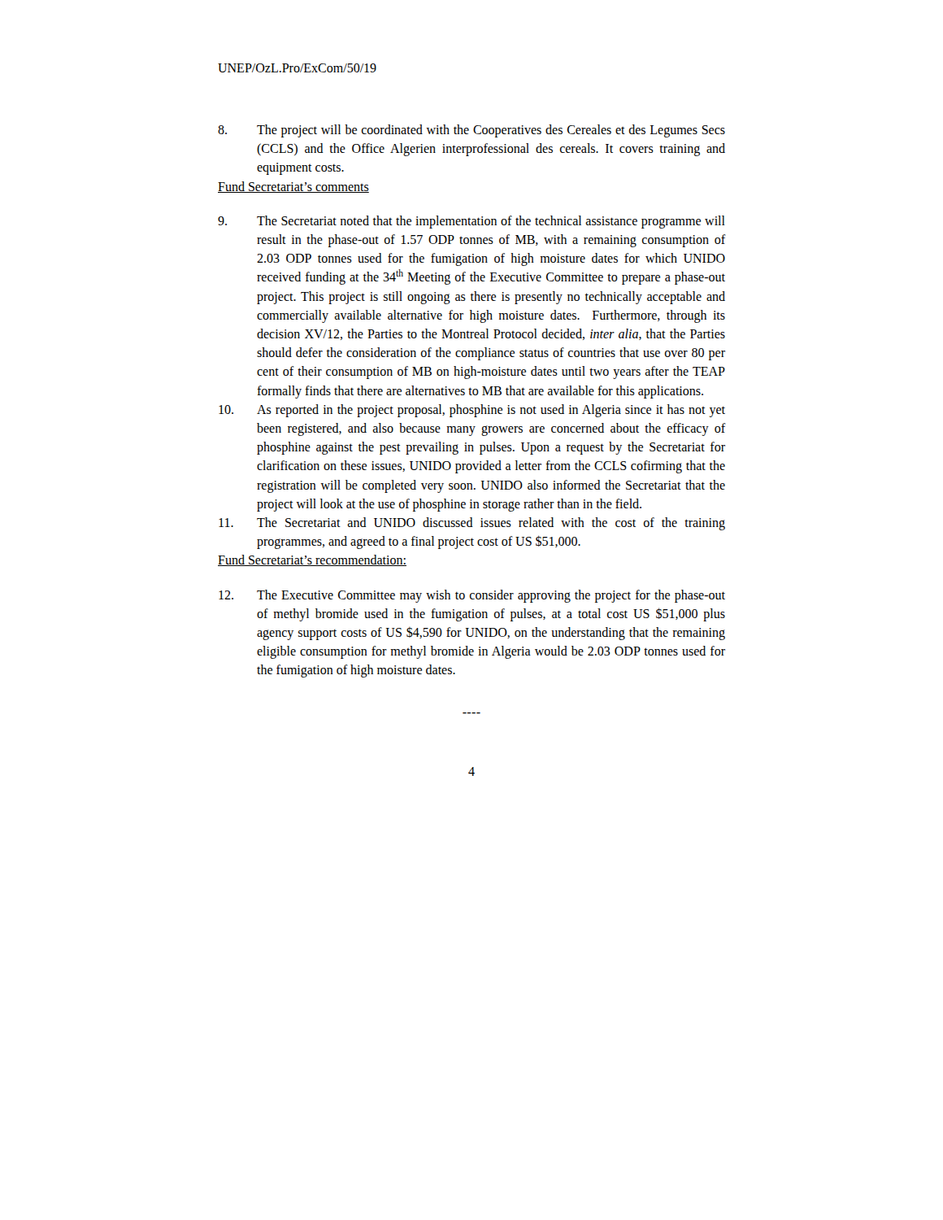UNEP/OzL.Pro/ExCom/50/19
8.
The project will be coordinated with the Cooperatives des Cereales et des Legumes Secs (CCLS) and the Office Algerien interprofessional des cereals. It covers training and equipment costs.
Fund Secretariat’s comments
9.
The Secretariat noted that the implementation of the technical assistance programme will result in the phase-out of 1.57 ODP tonnes of MB, with a remaining consumption of 2.03 ODP tonnes used for the fumigation of high moisture dates for which UNIDO received funding at the 34th Meeting of the Executive Committee to prepare a phase-out project. This project is still ongoing as there is presently no technically acceptable and commercially available alternative for high moisture dates. Furthermore, through its decision XV/12, the Parties to the Montreal Protocol decided, inter alia, that the Parties should defer the consideration of the compliance status of countries that use over 80 per cent of their consumption of MB on high-moisture dates until two years after the TEAP formally finds that there are alternatives to MB that are available for this applications.
10.
As reported in the project proposal, phosphine is not used in Algeria since it has not yet been registered, and also because many growers are concerned about the efficacy of phosphine against the pest prevailing in pulses. Upon a request by the Secretariat for clarification on these issues, UNIDO provided a letter from the CCLS cofirming that the registration will be completed very soon. UNIDO also informed the Secretariat that the project will look at the use of phosphine in storage rather than in the field.
11.
The Secretariat and UNIDO discussed issues related with the cost of the training programmes, and agreed to a final project cost of US $51,000.
Fund Secretariat’s recommendation:
12.
The Executive Committee may wish to consider approving the project for the phase-out of methyl bromide used in the fumigation of pulses, at a total cost US $51,000 plus agency support costs of US $4,590 for UNIDO, on the understanding that the remaining eligible consumption for methyl bromide in Algeria would be 2.03 ODP tonnes used for the fumigation of high moisture dates.
----
4